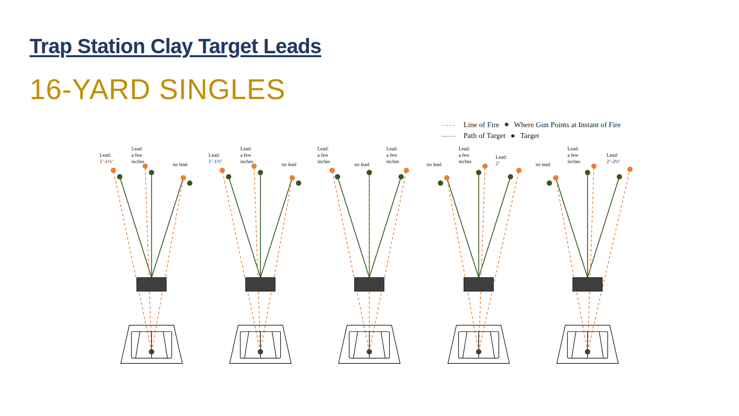Trap Station Clay Target Leads
16-YARD SINGLES
- - - - Line of Fire ✷ Where Gun Points at Instant of Fire
—— Path of Target ● Target
Lead: 1’-1½’ Lead: a few inches no lead
Lead: 1’-1½’ Lead: a few inches no lead
Lead: a few inches no lead Lead: a few inches
no lead Lead: a few inches Lead: 2’
no lead Lead: a few inches Lead: 2’-2½’